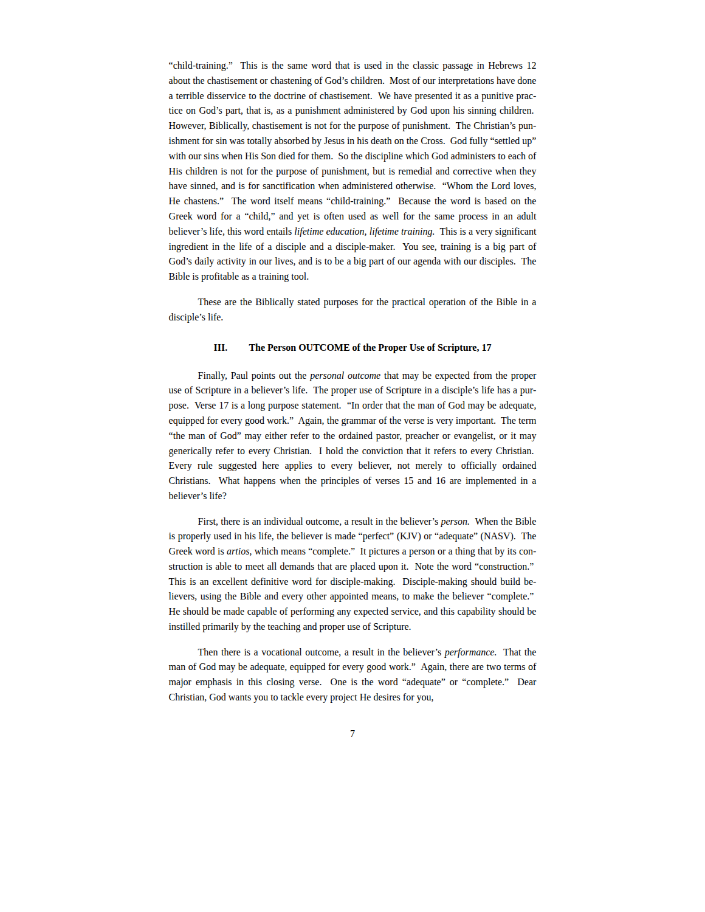“child-training.” This is the same word that is used in the classic passage in Hebrews 12 about the chastisement or chastening of God’s children. Most of our interpretations have done a terrible disservice to the doctrine of chastisement. We have presented it as a punitive practice on God’s part, that is, as a punishment administered by God upon his sinning children. However, Biblically, chastisement is not for the purpose of punishment. The Christian’s punishment for sin was totally absorbed by Jesus in his death on the Cross. God fully “settled up” with our sins when His Son died for them. So the discipline which God administers to each of His children is not for the purpose of punishment, but is remedial and corrective when they have sinned, and is for sanctification when administered otherwise. “Whom the Lord loves, He chastens.” The word itself means “child-training.” Because the word is based on the Greek word for a “child,” and yet is often used as well for the same process in an adult believer’s life, this word entails lifetime education, lifetime training. This is a very significant ingredient in the life of a disciple and a disciple-maker. You see, training is a big part of God’s daily activity in our lives, and is to be a big part of our agenda with our disciples. The Bible is profitable as a training tool.
These are the Biblically stated purposes for the practical operation of the Bible in a disciple’s life.
III. The Person OUTCOME of the Proper Use of Scripture, 17
Finally, Paul points out the personal outcome that may be expected from the proper use of Scripture in a believer’s life. The proper use of Scripture in a disciple’s life has a purpose. Verse 17 is a long purpose statement. “In order that the man of God may be adequate, equipped for every good work.” Again, the grammar of the verse is very important. The term “the man of God” may either refer to the ordained pastor, preacher or evangelist, or it may generically refer to every Christian. I hold the conviction that it refers to every Christian. Every rule suggested here applies to every believer, not merely to officially ordained Christians. What happens when the principles of verses 15 and 16 are implemented in a believer’s life?
First, there is an individual outcome, a result in the believer’s person. When the Bible is properly used in his life, the believer is made “perfect” (KJV) or “adequate” (NASV). The Greek word is artios, which means “complete.” It pictures a person or a thing that by its construction is able to meet all demands that are placed upon it. Note the word “construction.” This is an excellent definitive word for disciple-making. Disciple-making should build believers, using the Bible and every other appointed means, to make the believer “complete.” He should be made capable of performing any expected service, and this capability should be instilled primarily by the teaching and proper use of Scripture.
Then there is a vocational outcome, a result in the believer’s performance. That the man of God may be adequate, equipped for every good work.” Again, there are two terms of major emphasis in this closing verse. One is the word “adequate” or “complete.” Dear Christian, God wants you to tackle every project He desires for you,
7